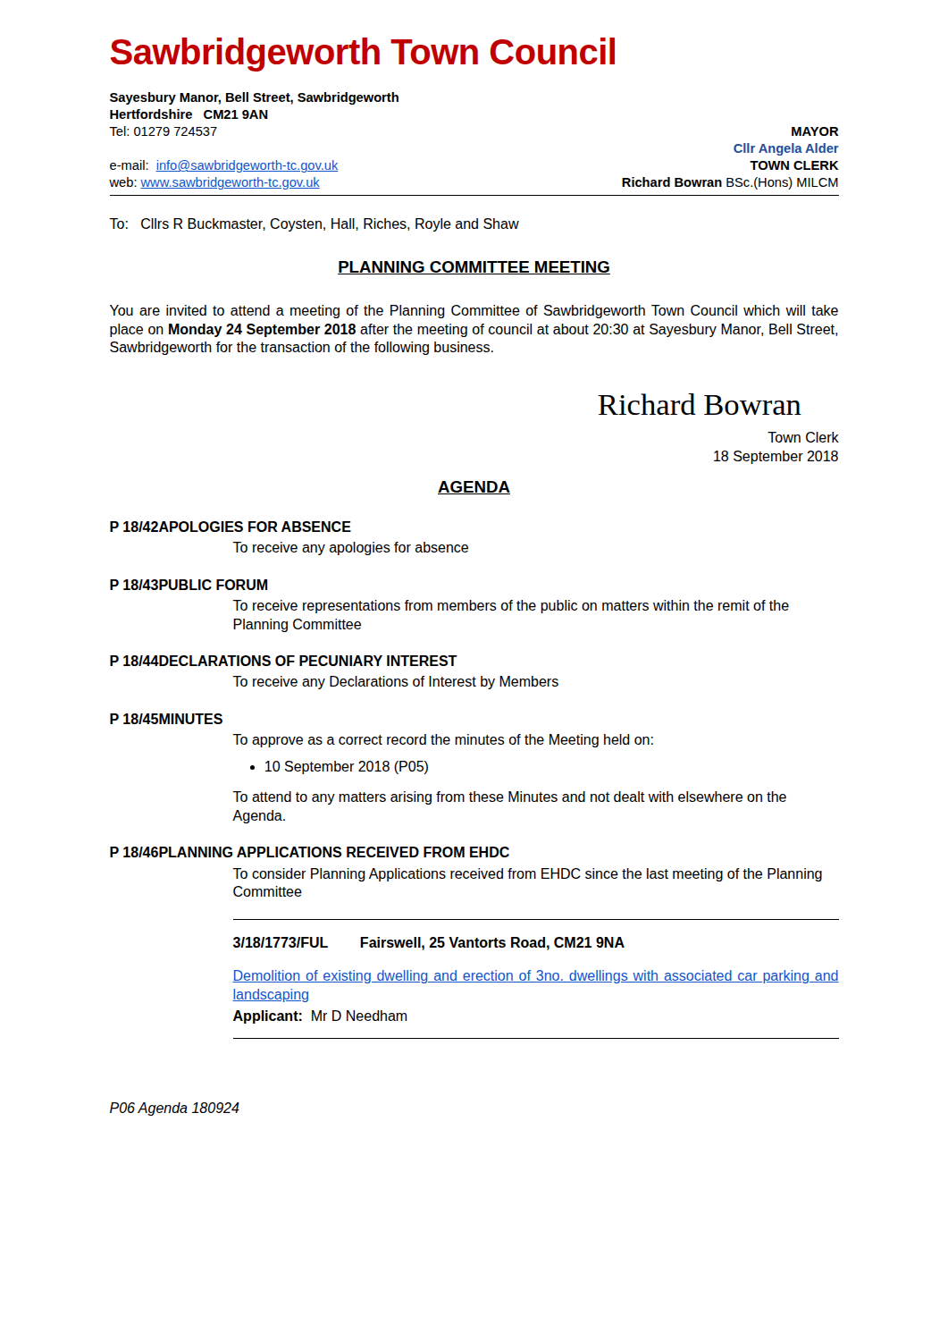Sawbridgeworth Town Council
| Sayesbury Manor, Bell Street, Sawbridgeworth | |
| Hertfordshire CM21 9AN | |
| Tel: 01279 724537 | MAYOR |
| | Cllr Angela Alder |
| e-mail: info@sawbridgeworth-tc.gov.uk | TOWN CLERK |
| web: www.sawbridgeworth-tc.gov.uk | Richard Bowran BSc.(Hons) MILCM |
To: Cllrs R Buckmaster, Coysten, Hall, Riches, Royle and Shaw
PLANNING COMMITTEE MEETING
You are invited to attend a meeting of the Planning Committee of Sawbridgeworth Town Council which will take place on Monday 24 September 2018 after the meeting of council at about 20:30 at Sayesbury Manor, Bell Street, Sawbridgeworth for the transaction of the following business.
Richard Bowran
Town Clerk
18 September 2018
AGENDA
| P 18/42 | APOLOGIES FOR ABSENCE To receive any apologies for absence |
| P 18/43 | PUBLIC FORUM To receive representations from members of the public on matters within the remit of the Planning Committee |
| P 18/44 | DECLARATIONS OF PECUNIARY INTEREST To receive any Declarations of Interest by Members |
| P 18/45 | MINUTES To approve as a correct record the minutes of the Meeting held on: 10 September 2018 (P05) To attend to any matters arising from these Minutes and not dealt with elsewhere on the Agenda. |
| P 18/46 | PLANNING APPLICATIONS RECEIVED FROM EHDC To consider Planning Applications received from EHDC since the last meeting of the Planning Committee 3/18/1773/FUL Fairswell, 25 Vantorts Road, CM21 9NA Demolition of existing dwelling and erection of 3no. dwellings with associated car parking and landscaping Applicant: Mr D Needham |
P06 Agenda 180924